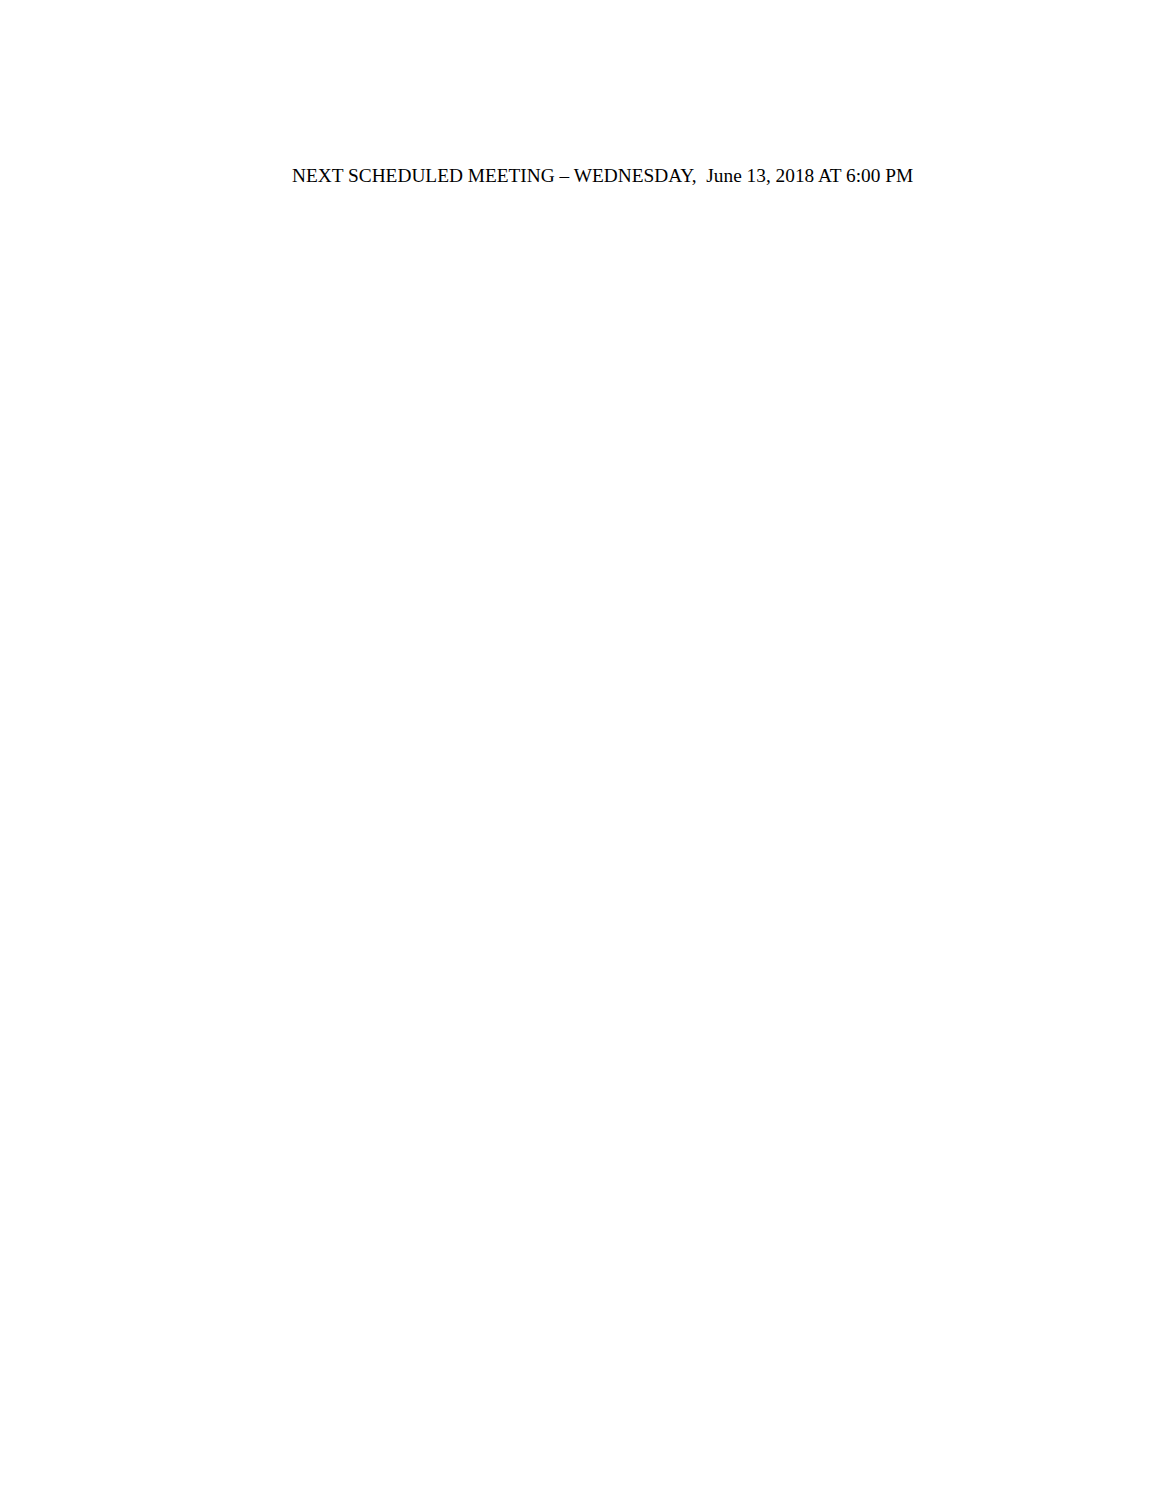NEXT SCHEDULED MEETING – WEDNESDAY, June 13, 2018 AT 6:00 PM